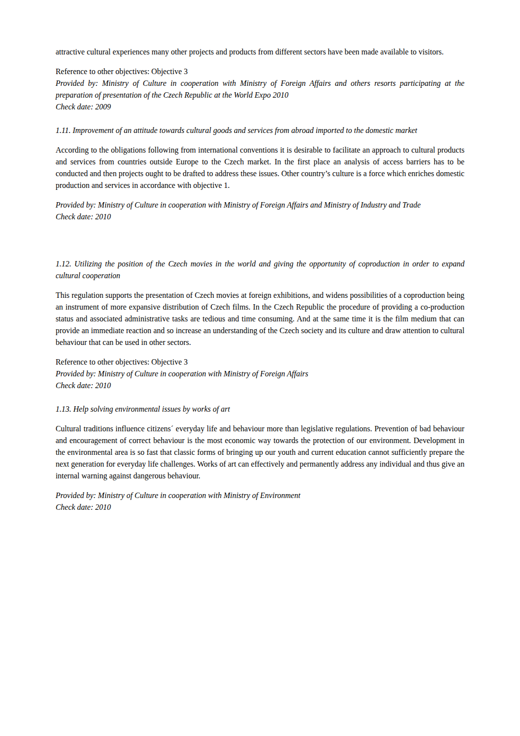attractive cultural experiences many other projects and products from different sectors have been made available to visitors.
Reference to other objectives: Objective 3 Provided by: Ministry of Culture in cooperation with Ministry of Foreign Affairs and others resorts participating at the preparation of presentation of the Czech Republic at the World Expo 2010 Check date: 2009
1.11. Improvement of an attitude towards cultural goods and services from abroad imported to the domestic market
According to the obligations following from international conventions it is desirable to facilitate an approach to cultural products and services from countries outside Europe to the Czech market. In the first place an analysis of access barriers has to be conducted and then projects ought to be drafted to address these issues. Other country’s culture is a force which enriches domestic production and services in accordance with objective 1.
Provided by: Ministry of Culture in cooperation with Ministry of Foreign Affairs and Ministry of Industry and Trade Check date: 2010
1.12. Utilizing the position of the Czech movies in the world and giving the opportunity of coproduction in order to expand cultural cooperation
This regulation supports the presentation of Czech movies at foreign exhibitions, and widens possibilities of a coproduction being an instrument of more expansive distribution of Czech films. In the Czech Republic the procedure of providing a co-production status and associated administrative tasks are tedious and time consuming. And at the same time it is the film medium that can provide an immediate reaction and so increase an understanding of the Czech society and its culture and draw attention to cultural behaviour that can be used in other sectors.
Reference to other objectives: Objective 3 Provided by: Ministry of Culture in cooperation with Ministry of Foreign Affairs Check date: 2010
1.13. Help solving environmental issues by works of art
Cultural traditions influence citizens´ everyday life and behaviour more than legislative regulations. Prevention of bad behaviour and encouragement of correct behaviour is the most economic way towards the protection of our environment. Development in the environmental area is so fast that classic forms of bringing up our youth and current education cannot sufficiently prepare the next generation for everyday life challenges. Works of art can effectively and permanently address any individual and thus give an internal warning against dangerous behaviour.
Provided by: Ministry of Culture in cooperation with Ministry of Environment Check date: 2010